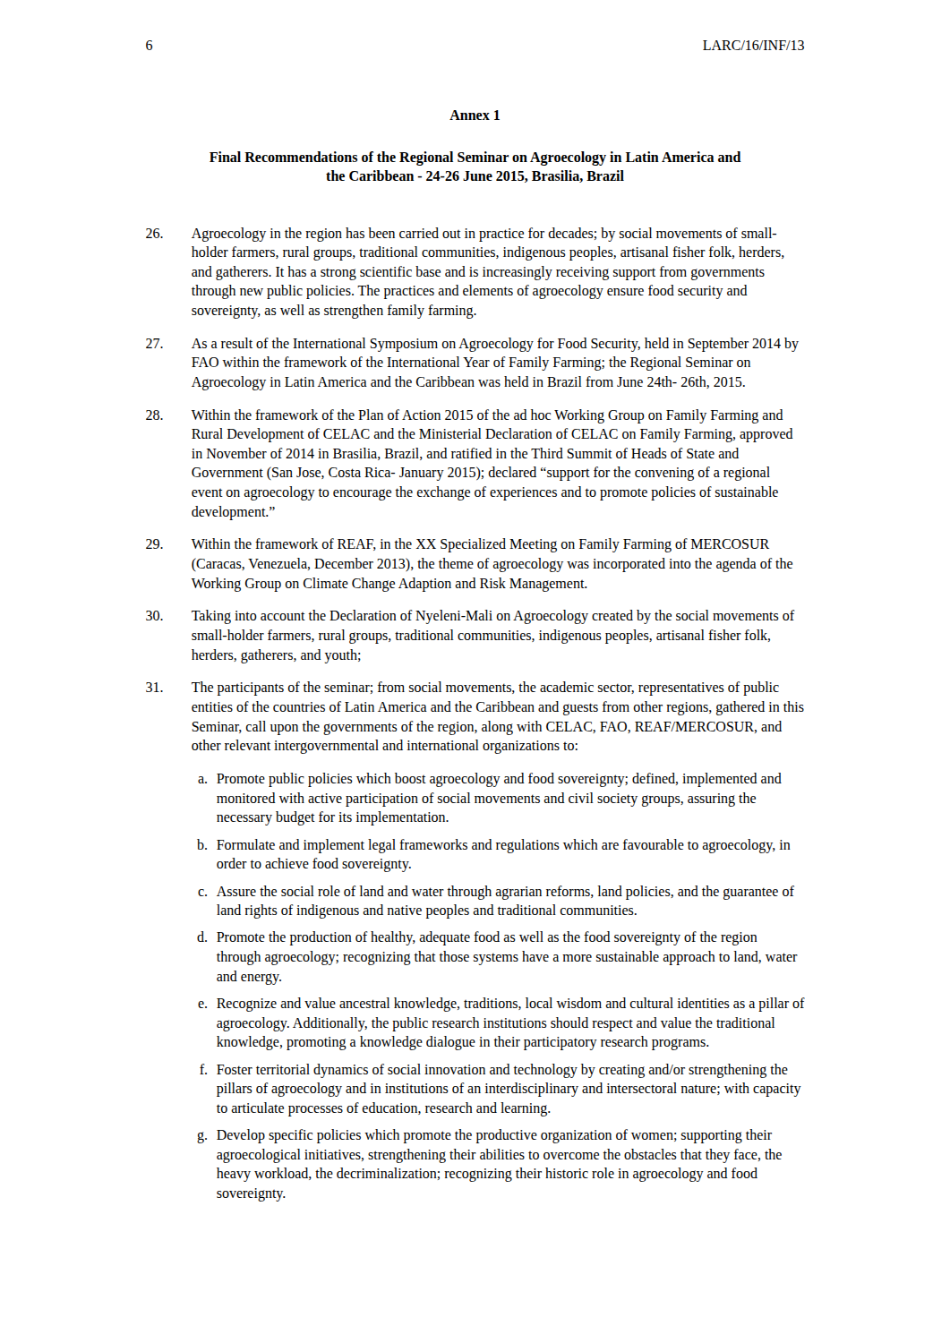6 LARC/16/INF/13
Annex 1
Final Recommendations of the Regional Seminar on Agroecology in Latin America and
the Caribbean - 24-26 June 2015, Brasilia, Brazil
26. Agroecology in the region has been carried out in practice for decades; by social movements of small-holder farmers, rural groups, traditional communities, indigenous peoples, artisanal fisher folk, herders, and gatherers. It has a strong scientific base and is increasingly receiving support from governments through new public policies. The practices and elements of agroecology ensure food security and sovereignty, as well as strengthen family farming.
27. As a result of the International Symposium on Agroecology for Food Security, held in September 2014 by FAO within the framework of the International Year of Family Farming; the Regional Seminar on Agroecology in Latin America and the Caribbean was held in Brazil from June 24th- 26th, 2015.
28. Within the framework of the Plan of Action 2015 of the ad hoc Working Group on Family Farming and Rural Development of CELAC and the Ministerial Declaration of CELAC on Family Farming, approved in November of 2014 in Brasilia, Brazil, and ratified in the Third Summit of Heads of State and Government (San Jose, Costa Rica- January 2015); declared “support for the convening of a regional event on agroecology to encourage the exchange of experiences and to promote policies of sustainable development.”
29. Within the framework of REAF, in the XX Specialized Meeting on Family Farming of MERCOSUR (Caracas, Venezuela, December 2013), the theme of agroecology was incorporated into the agenda of the Working Group on Climate Change Adaption and Risk Management.
30. Taking into account the Declaration of Nyeleni-Mali on Agroecology created by the social movements of small-holder farmers, rural groups, traditional communities, indigenous peoples, artisanal fisher folk, herders, gatherers, and youth;
31. The participants of the seminar; from social movements, the academic sector, representatives of public entities of the countries of Latin America and the Caribbean and guests from other regions, gathered in this Seminar, call upon the governments of the region, along with CELAC, FAO, REAF/MERCOSUR, and other relevant intergovernmental and international organizations to:
Promote public policies which boost agroecology and food sovereignty; defined, implemented and monitored with active participation of social movements and civil society groups, assuring the necessary budget for its implementation.
Formulate and implement legal frameworks and regulations which are favourable to agroecology, in order to achieve food sovereignty.
Assure the social role of land and water through agrarian reforms, land policies, and the guarantee of land rights of indigenous and native peoples and traditional communities.
Promote the production of healthy, adequate food as well as the food sovereignty of the region through agroecology; recognizing that those systems have a more sustainable approach to land, water and energy.
Recognize and value ancestral knowledge, traditions, local wisdom and cultural identities as a pillar of agroecology. Additionally, the public research institutions should respect and value the traditional knowledge, promoting a knowledge dialogue in their participatory research programs.
Foster territorial dynamics of social innovation and technology by creating and/or strengthening the pillars of agroecology and in institutions of an interdisciplinary and intersectoral nature; with capacity to articulate processes of education, research and learning.
Develop specific policies which promote the productive organization of women; supporting their agroecological initiatives, strengthening their abilities to overcome the obstacles that they face, the heavy workload, the decriminalization; recognizing their historic role in agroecology and food sovereignty.